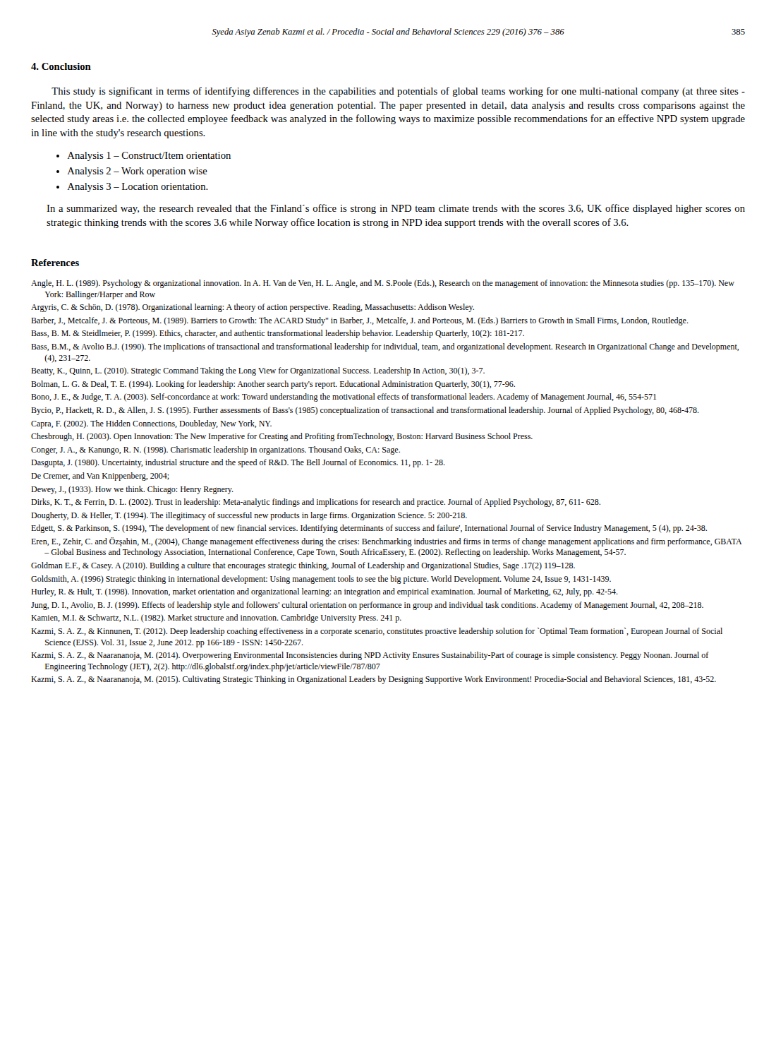Syeda Asiya Zenab Kazmi et al. / Procedia - Social and Behavioral Sciences 229 (2016) 376 – 386 385
4. Conclusion
This study is significant in terms of identifying differences in the capabilities and potentials of global teams working for one multi-national company (at three sites - Finland, the UK, and Norway) to harness new product idea generation potential. The paper presented in detail, data analysis and results cross comparisons against the selected study areas i.e. the collected employee feedback was analyzed in the following ways to maximize possible recommendations for an effective NPD system upgrade in line with the study's research questions.
Analysis 1 – Construct/Item orientation
Analysis 2 – Work operation wise
Analysis 3 – Location orientation.
In a summarized way, the research revealed that the Finland´s office is strong in NPD team climate trends with the scores 3.6, UK office displayed higher scores on strategic thinking trends with the scores 3.6 while Norway office location is strong in NPD idea support trends with the overall scores of 3.6.
References
Angle, H. L. (1989). Psychology & organizational innovation. In A. H. Van de Ven, H. L. Angle, and M. S.Poole (Eds.), Research on the management of innovation: the Minnesota studies (pp. 135–170). New York: Ballinger/Harper and Row
Argyris, C. & Schön, D. (1978). Organizational learning: A theory of action perspective. Reading, Massachusetts: Addison Wesley.
Barber, J., Metcalfe, J. & Porteous, M. (1989). Barriers to Growth: The ACARD Study" in Barber, J., Metcalfe, J. and Porteous, M. (Eds.) Barriers to Growth in Small Firms, London, Routledge.
Bass, B. M. & Steidlmeier, P. (1999). Ethics, character, and authentic transformational leadership behavior. Leadership Quarterly, 10(2): 181-217.
Bass, B.M., & Avolio B.J. (1990). The implications of transactional and transformational leadership for individual, team, and organizational development. Research in Organizational Change and Development, (4), 231–272.
Beatty, K., Quinn, L. (2010). Strategic Command Taking the Long View for Organizational Success. Leadership In Action, 30(1), 3-7.
Bolman, L. G. & Deal, T. E. (1994). Looking for leadership: Another search party's report. Educational Administration Quarterly, 30(1), 77-96.
Bono, J. E., & Judge, T. A. (2003). Self-concordance at work: Toward understanding the motivational effects of transformational leaders. Academy of Management Journal, 46, 554-571
Bycio, P., Hackett, R. D., & Allen, J. S. (1995). Further assessments of Bass's (1985) conceptualization of transactional and transformational leadership. Journal of Applied Psychology, 80, 468-478.
Capra, F. (2002). The Hidden Connections, Doubleday, New York, NY.
Chesbrough, H. (2003). Open Innovation: The New Imperative for Creating and Profiting fromTechnology, Boston: Harvard Business School Press.
Conger, J. A., & Kanungo, R. N. (1998). Charismatic leadership in organizations. Thousand Oaks, CA: Sage.
Dasgupta, J. (1980). Uncertainty, industrial structure and the speed of R&D. The Bell Journal of Economics. 11, pp. 1- 28.
De Cremer, and Van Knippenberg, 2004;
Dewey, J., (1933). How we think. Chicago: Henry Regnery.
Dirks, K. T., & Ferrin, D. L. (2002). Trust in leadership: Meta-analytic findings and implications for research and practice. Journal of Applied Psychology, 87, 611- 628.
Dougherty, D. & Heller, T. (1994). The illegitimacy of successful new products in large firms. Organization Science. 5: 200-218.
Edgett, S. & Parkinson, S. (1994), 'The development of new financial services. Identifying determinants of success and failure', International Journal of Service Industry Management, 5 (4), pp. 24-38.
Eren, E., Zehir, C. and Özşahin, M., (2004), Change management effectiveness during the crises: Benchmarking industries and firms in terms of change management applications and firm performance, GBATA – Global Business and Technology Association, International Conference, Cape Town, South AfricaEssery, E. (2002). Reflecting on leadership. Works Management, 54-57.
Goldman E.F., & Casey. A (2010). Building a culture that encourages strategic thinking, Journal of Leadership and Organizational Studies, Sage .17(2) 119–128.
Goldsmith, A. (1996) Strategic thinking in international development: Using management tools to see the big picture. World Development. Volume 24, Issue 9, 1431-1439.
Hurley, R. & Hult, T. (1998). Innovation, market orientation and organizational learning: an integration and empirical examination. Journal of Marketing, 62, July, pp. 42-54.
Jung, D. I., Avolio, B. J. (1999). Effects of leadership style and followers' cultural orientation on performance in group and individual task conditions. Academy of Management Journal, 42, 208–218.
Kamien, M.I. & Schwartz, N.L. (1982). Market structure and innovation. Cambridge University Press. 241 p.
Kazmi, S. A. Z., & Kinnunen, T. (2012). Deep leadership coaching effectiveness in a corporate scenario, constitutes proactive leadership solution for `Optimal Team formation`, European Journal of Social Science (EJSS). Vol. 31, Issue 2, June 2012. pp 166-189 - ISSN: 1450-2267.
Kazmi, S. A. Z., & Naarananoja, M. (2014). Overpowering Environmental Inconsistencies during NPD Activity Ensures Sustainability-Part of courage is simple consistency. Peggy Noonan. Journal of Engineering Technology (JET), 2(2). http://dl6.globalstf.org/index.php/jet/article/viewFile/787/807
Kazmi, S. A. Z., & Naarananoja, M. (2015). Cultivating Strategic Thinking in Organizational Leaders by Designing Supportive Work Environment! Procedia-Social and Behavioral Sciences, 181, 43-52.